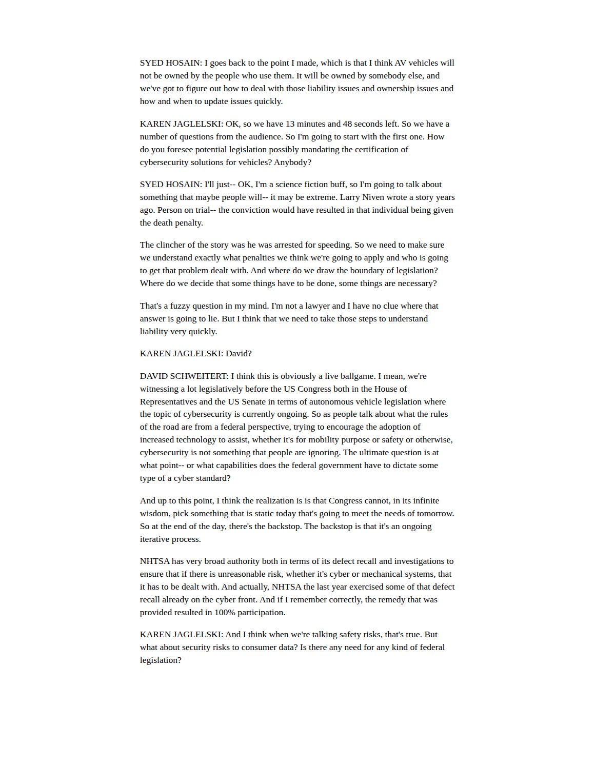SYED HOSAIN: I goes back to the point I made, which is that I think AV vehicles will not be owned by the people who use them. It will be owned by somebody else, and we've got to figure out how to deal with those liability issues and ownership issues and how and when to update issues quickly.
KAREN JAGLELSKI: OK, so we have 13 minutes and 48 seconds left. So we have a number of questions from the audience. So I'm going to start with the first one. How do you foresee potential legislation possibly mandating the certification of cybersecurity solutions for vehicles? Anybody?
SYED HOSAIN: I'll just-- OK, I'm a science fiction buff, so I'm going to talk about something that maybe people will-- it may be extreme. Larry Niven wrote a story years ago. Person on trial-- the conviction would have resulted in that individual being given the death penalty.
The clincher of the story was he was arrested for speeding. So we need to make sure we understand exactly what penalties we think we're going to apply and who is going to get that problem dealt with. And where do we draw the boundary of legislation? Where do we decide that some things have to be done, some things are necessary?
That's a fuzzy question in my mind. I'm not a lawyer and I have no clue where that answer is going to lie. But I think that we need to take those steps to understand liability very quickly.
KAREN JAGLELSKI: David?
DAVID SCHWEITERT: I think this is obviously a live ballgame. I mean, we're witnessing a lot legislatively before the US Congress both in the House of Representatives and the US Senate in terms of autonomous vehicle legislation where the topic of cybersecurity is currently ongoing. So as people talk about what the rules of the road are from a federal perspective, trying to encourage the adoption of increased technology to assist, whether it's for mobility purpose or safety or otherwise, cybersecurity is not something that people are ignoring. The ultimate question is at what point-- or what capabilities does the federal government have to dictate some type of a cyber standard?
And up to this point, I think the realization is is that Congress cannot, in its infinite wisdom, pick something that is static today that's going to meet the needs of tomorrow. So at the end of the day, there's the backstop. The backstop is that it's an ongoing iterative process.
NHTSA has very broad authority both in terms of its defect recall and investigations to ensure that if there is unreasonable risk, whether it's cyber or mechanical systems, that it has to be dealt with. And actually, NHTSA the last year exercised some of that defect recall already on the cyber front. And if I remember correctly, the remedy that was provided resulted in 100% participation.
KAREN JAGLELSKI: And I think when we're talking safety risks, that's true. But what about security risks to consumer data? Is there any need for any kind of federal legislation?